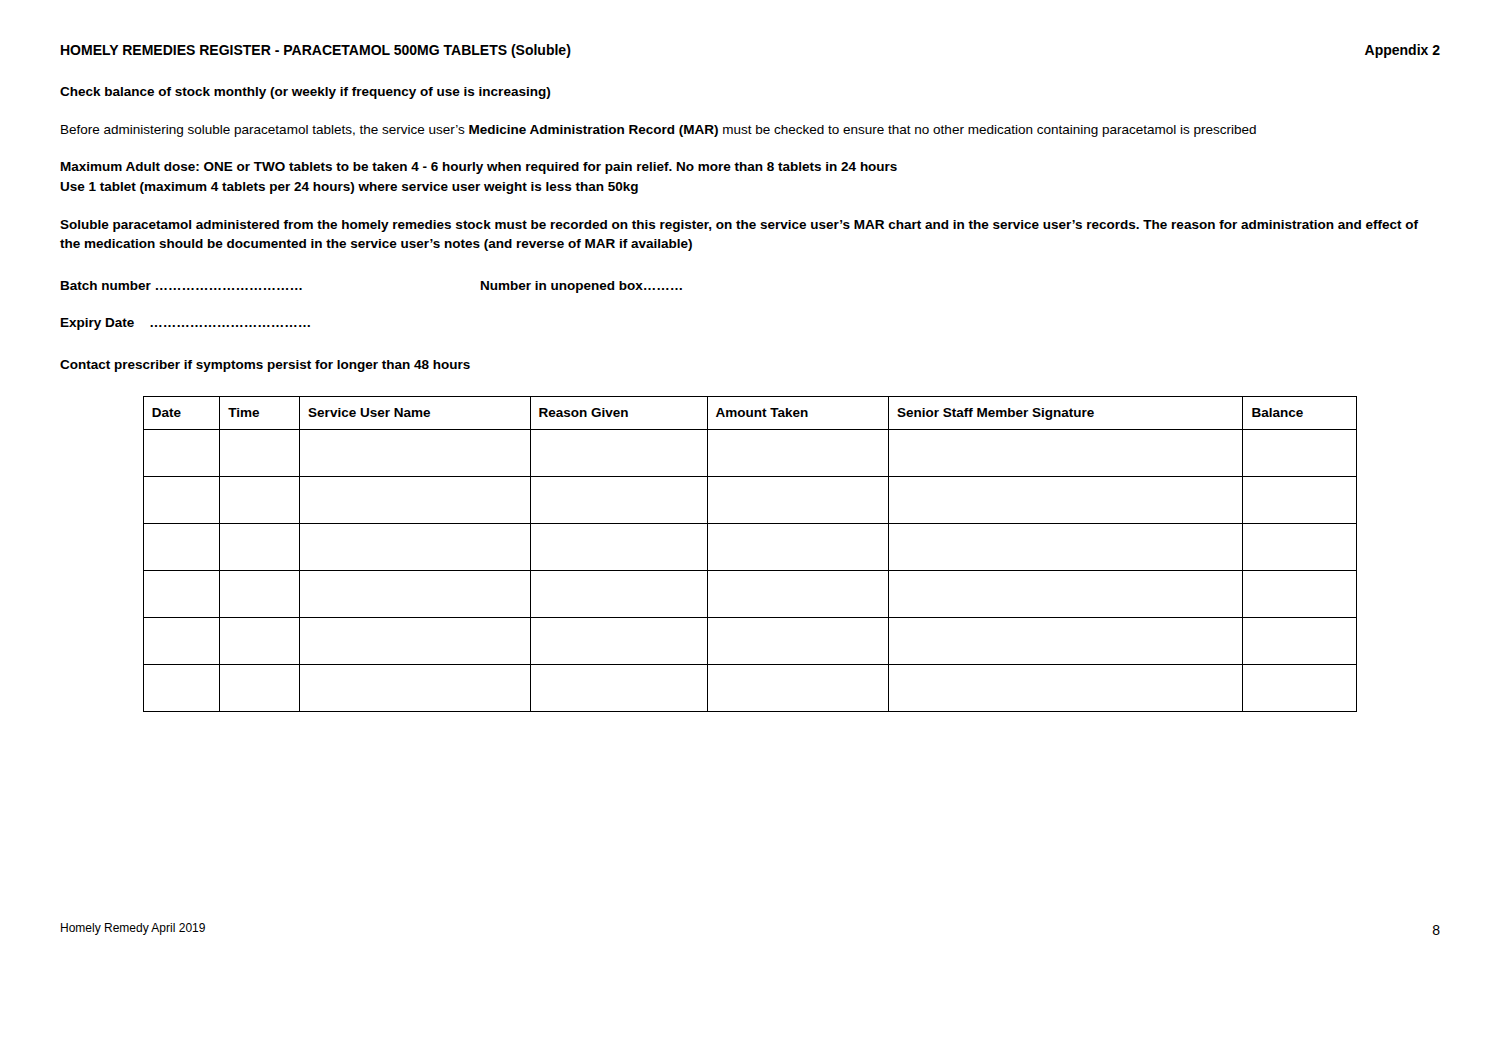Appendix 2
HOMELY REMEDIES REGISTER - PARACETAMOL 500MG TABLETS (Soluble)
Check balance of stock monthly (or weekly if frequency of use is increasing)
Before administering soluble paracetamol tablets, the service user’s Medicine Administration Record (MAR) must be checked to ensure that no other medication containing paracetamol is prescribed
Maximum Adult dose: ONE or TWO tablets to be taken 4 - 6 hourly when required for pain relief. No more than 8 tablets in 24 hours
Use 1 tablet (maximum 4 tablets per 24 hours) where service user weight is less than 50kg
Soluble paracetamol administered from the homely remedies stock must be recorded on this register, on the service user’s MAR chart and in the service user’s records. The reason for administration and effect of the medication should be documented in the service user’s notes (and reverse of MAR if available)
Batch number …………………………… Number in unopened box………
Expiry Date ………………………………
Contact prescriber if symptoms persist for longer than 48 hours
| Date | Time | Service User Name | Reason Given | Amount Taken | Senior Staff Member Signature | Balance |
| --- | --- | --- | --- | --- | --- | --- |
Homely Remedy April 2019 8